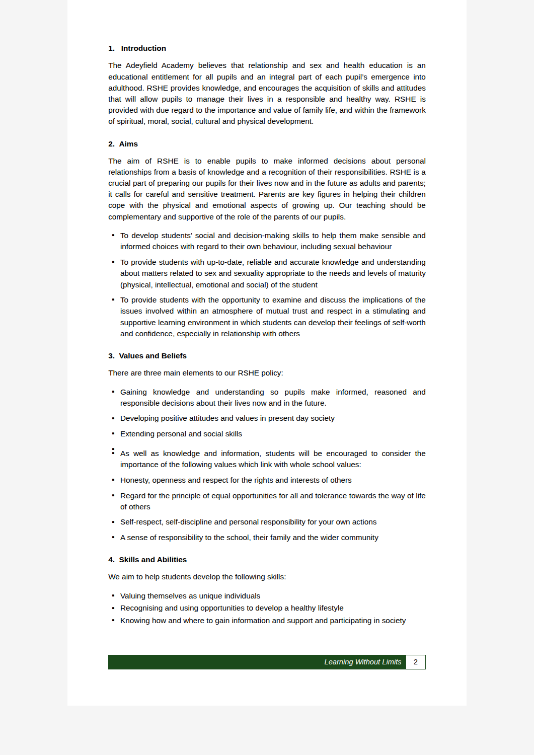1. Introduction
The Adeyfield Academy believes that relationship and sex and health education is an educational entitlement for all pupils and an integral part of each pupil’s emergence into adulthood. RSHE provides knowledge, and encourages the acquisition of skills and attitudes that will allow pupils to manage their lives in a responsible and healthy way. RSHE is provided with due regard to the importance and value of family life, and within the framework of spiritual, moral, social, cultural and physical development.
2. Aims
The aim of RSHE is to enable pupils to make informed decisions about personal relationships from a basis of knowledge and a recognition of their responsibilities. RSHE is a crucial part of preparing our pupils for their lives now and in the future as adults and parents; it calls for careful and sensitive treatment. Parents are key figures in helping their children cope with the physical and emotional aspects of growing up. Our teaching should be complementary and supportive of the role of the parents of our pupils.
To develop students’ social and decision-making skills to help them make sensible and informed choices with regard to their own behaviour, including sexual behaviour
To provide students with up-to-date, reliable and accurate knowledge and understanding about matters related to sex and sexuality appropriate to the needs and levels of maturity (physical, intellectual, emotional and social) of the student
To provide students with the opportunity to examine and discuss the implications of the issues involved within an atmosphere of mutual trust and respect in a stimulating and supportive learning environment in which students can develop their feelings of self-worth and confidence, especially in relationship with others
3. Values and Beliefs
There are three main elements to our RSHE policy:
Gaining knowledge and understanding so pupils make informed, reasoned and responsible decisions about their lives now and in the future.
Developing positive attitudes and values in present day society
Extending personal and social skills
As well as knowledge and information, students will be encouraged to consider the importance of the following values which link with whole school values:
Honesty, openness and respect for the rights and interests of others
Regard for the principle of equal opportunities for all and tolerance towards the way of life of others
Self-respect, self-discipline and personal responsibility for your own actions
A sense of responsibility to the school, their family and the wider community
4. Skills and Abilities
We aim to help students develop the following skills:
Valuing themselves as unique individuals
Recognising and using opportunities to develop a healthy lifestyle
Knowing how and where to gain information and support and participating in society
Learning Without Limits
2